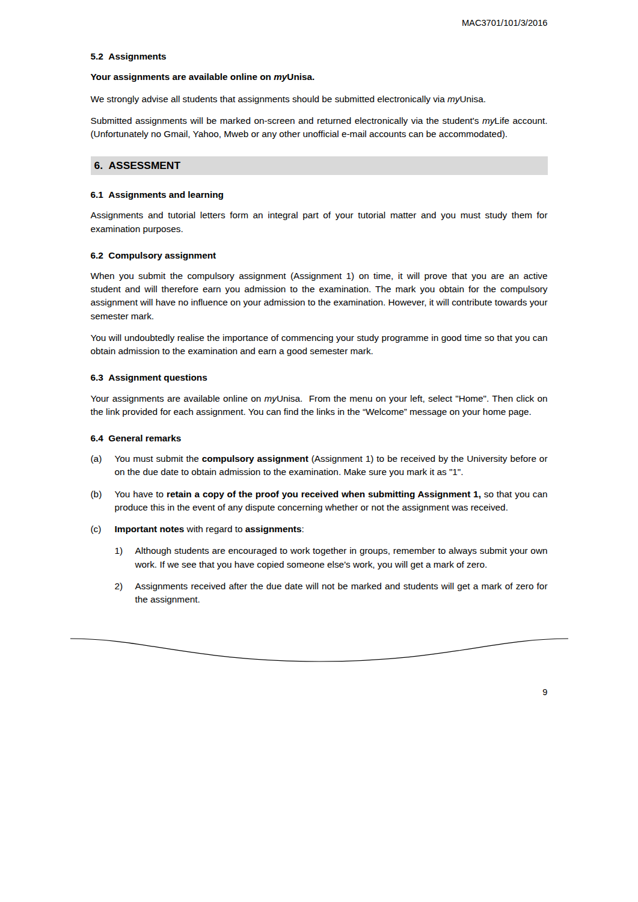MAC3701/101/3/2016
5.2 Assignments
Your assignments are available online on my Unisa.
We strongly advise all students that assignments should be submitted electronically via my Unisa.
Submitted assignments will be marked on-screen and returned electronically via the student's my Life account. (Unfortunately no Gmail, Yahoo, Mweb or any other unofficial e-mail accounts can be accommodated).
6. ASSESSMENT
6.1 Assignments and learning
Assignments and tutorial letters form an integral part of your tutorial matter and you must study them for examination purposes.
6.2 Compulsory assignment
When you submit the compulsory assignment (Assignment 1) on time, it will prove that you are an active student and will therefore earn you admission to the examination. The mark you obtain for the compulsory assignment will have no influence on your admission to the examination. However, it will contribute towards your semester mark.
You will undoubtedly realise the importance of commencing your study programme in good time so that you can obtain admission to the examination and earn a good semester mark.
6.3 Assignment questions
Your assignments are available online on my Unisa. From the menu on your left, select "Home". Then click on the link provided for each assignment. You can find the links in the “Welcome” message on your home page.
6.4 General remarks
(a)
You must submit the compulsory assignment (Assignment 1) to be received by the University before or on the due date to obtain admission to the examination. Make sure you mark it as "1".
(b)
You have to retain a copy of the proof you received when submitting Assignment 1, so that you can produce this in the event of any dispute concerning whether or not the assignment was received.
(c)
Important notes with regard to assignments:
1)
Although students are encouraged to work together in groups, remember to always submit your own work. If we see that you have copied someone else's work, you will get a mark of zero.
2)
Assignments received after the due date will not be marked and students will get a mark of zero for the assignment.
9